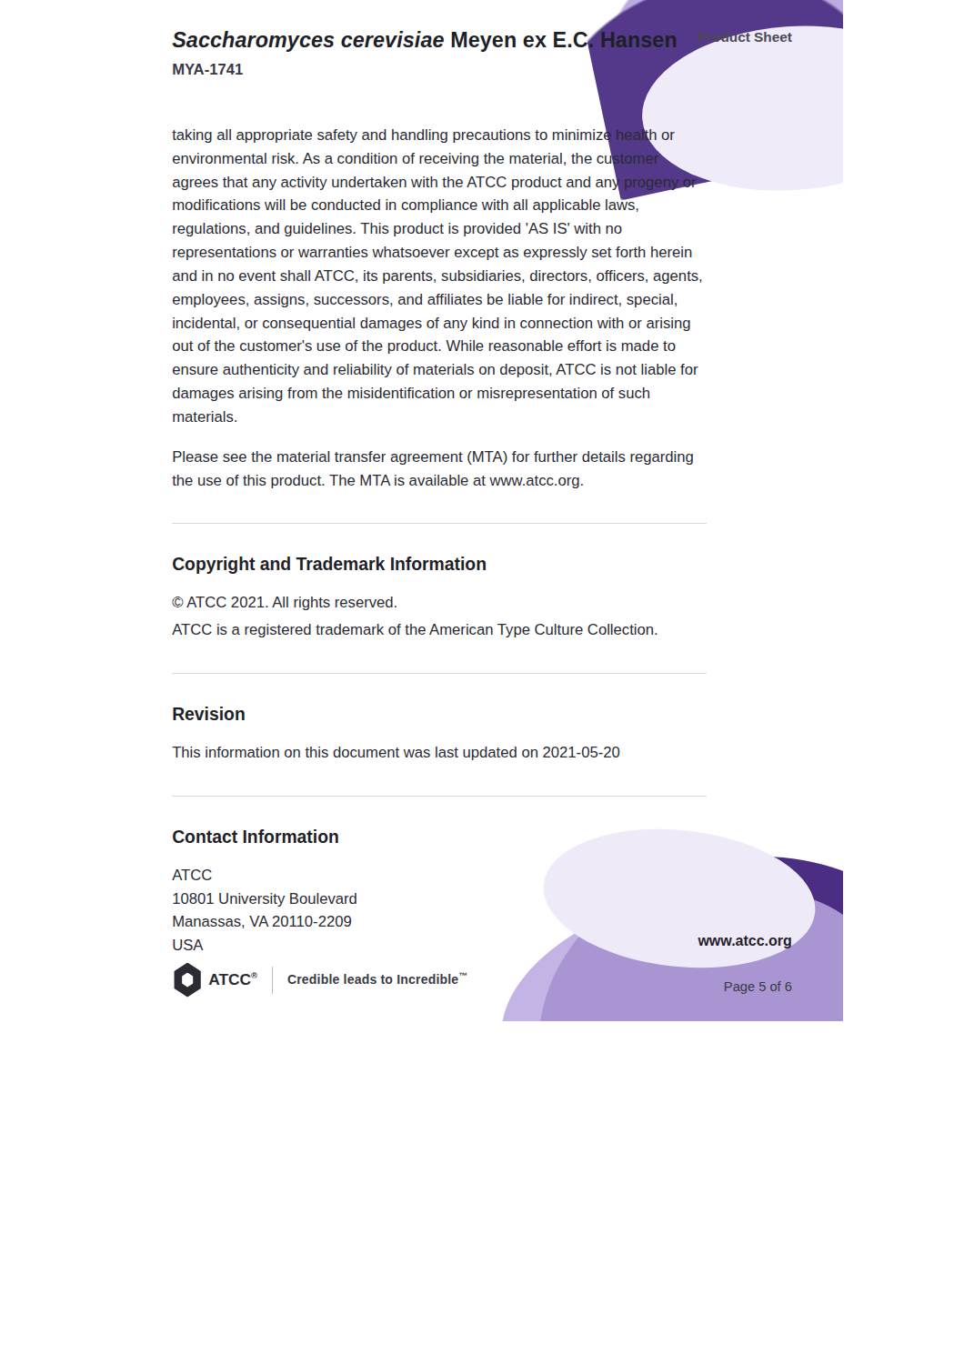Saccharomyces cerevisiae Meyen ex E.C. Hansen
MYA-1741
Product Sheet
taking all appropriate safety and handling precautions to minimize health or environmental risk. As a condition of receiving the material, the customer agrees that any activity undertaken with the ATCC product and any progeny or modifications will be conducted in compliance with all applicable laws, regulations, and guidelines. This product is provided 'AS IS' with no representations or warranties whatsoever except as expressly set forth herein and in no event shall ATCC, its parents, subsidiaries, directors, officers, agents, employees, assigns, successors, and affiliates be liable for indirect, special, incidental, or consequential damages of any kind in connection with or arising out of the customer's use of the product. While reasonable effort is made to ensure authenticity and reliability of materials on deposit, ATCC is not liable for damages arising from the misidentification or misrepresentation of such materials.
Please see the material transfer agreement (MTA) for further details regarding the use of this product. The MTA is available at www.atcc.org.
Copyright and Trademark Information
© ATCC 2021. All rights reserved.
ATCC is a registered trademark of the American Type Culture Collection.
Revision
This information on this document was last updated on 2021-05-20
Contact Information
ATCC
10801 University Boulevard
Manassas, VA 20110-2209
USA
ATCC®
Credible leads to Incredible™
www.atcc.org
Page 5 of 6